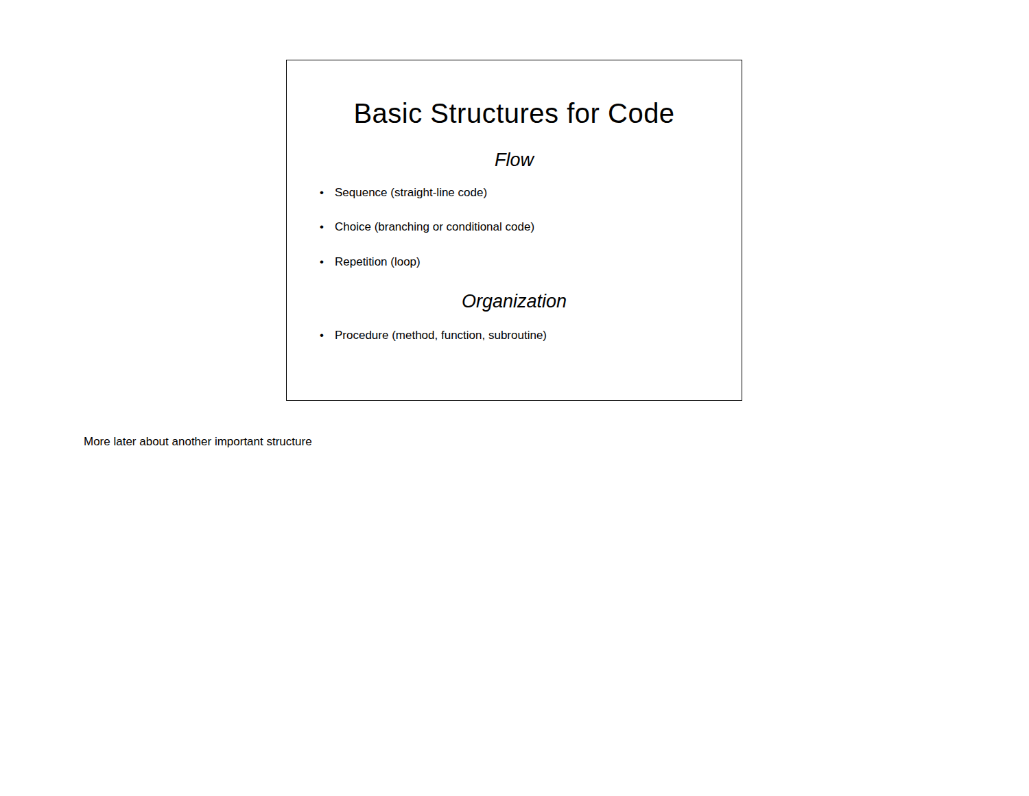Basic Structures for Code
Flow
Sequence (straight-line code)
Choice (branching or conditional code)
Repetition (loop)
Organization
Procedure (method, function, subroutine)
More later about another important structure